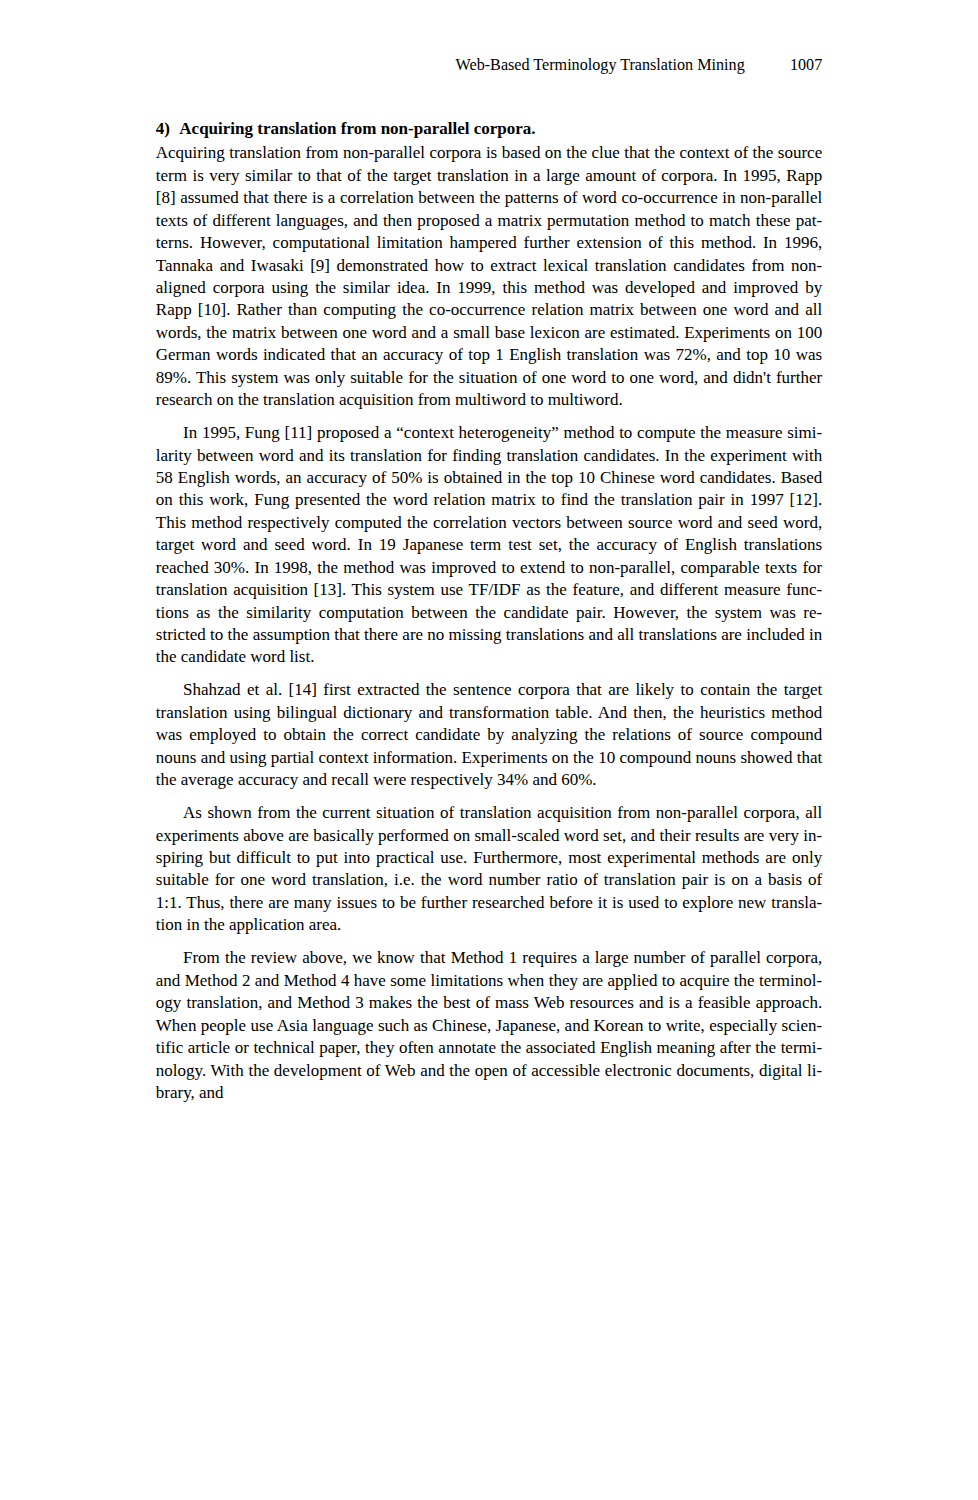Web-Based Terminology Translation Mining 1007
4) Acquiring translation from non-parallel corpora.
Acquiring translation from non-parallel corpora is based on the clue that the context of the source term is very similar to that of the target translation in a large amount of corpora. In 1995, Rapp [8] assumed that there is a correlation between the patterns of word co-occurrence in non-parallel texts of different languages, and then proposed a matrix permutation method to match these patterns. However, computational limitation hampered further extension of this method. In 1996, Tannaka and Iwasaki [9] demonstrated how to extract lexical translation candidates from non-aligned corpora using the similar idea. In 1999, this method was developed and improved by Rapp [10]. Rather than computing the co-occurrence relation matrix between one word and all words, the matrix between one word and a small base lexicon are estimated. Experiments on 100 German words indicated that an accuracy of top 1 English translation was 72%, and top 10 was 89%. This system was only suitable for the situation of one word to one word, and didn't further research on the translation acquisition from multiword to multiword.
In 1995, Fung [11] proposed a “context heterogeneity” method to compute the measure similarity between word and its translation for finding translation candidates. In the experiment with 58 English words, an accuracy of 50% is obtained in the top 10 Chinese word candidates. Based on this work, Fung presented the word relation matrix to find the translation pair in 1997 [12]. This method respectively computed the correlation vectors between source word and seed word, target word and seed word. In 19 Japanese term test set, the accuracy of English translations reached 30%. In 1998, the method was improved to extend to non-parallel, comparable texts for translation acquisition [13]. This system use TF/IDF as the feature, and different measure functions as the similarity computation between the candidate pair. However, the system was restricted to the assumption that there are no missing translations and all translations are included in the candidate word list.
Shahzad et al. [14] first extracted the sentence corpora that are likely to contain the target translation using bilingual dictionary and transformation table. And then, the heuristics method was employed to obtain the correct candidate by analyzing the relations of source compound nouns and using partial context information. Experiments on the 10 compound nouns showed that the average accuracy and recall were respectively 34% and 60%.
As shown from the current situation of translation acquisition from non-parallel corpora, all experiments above are basically performed on small-scaled word set, and their results are very inspiring but difficult to put into practical use. Furthermore, most experimental methods are only suitable for one word translation, i.e. the word number ratio of translation pair is on a basis of 1:1. Thus, there are many issues to be further researched before it is used to explore new translation in the application area.
From the review above, we know that Method 1 requires a large number of parallel corpora, and Method 2 and Method 4 have some limitations when they are applied to acquire the terminology translation, and Method 3 makes the best of mass Web resources and is a feasible approach. When people use Asia language such as Chinese, Japanese, and Korean to write, especially scientific article or technical paper, they often annotate the associated English meaning after the terminology. With the development of Web and the open of accessible electronic documents, digital library, and